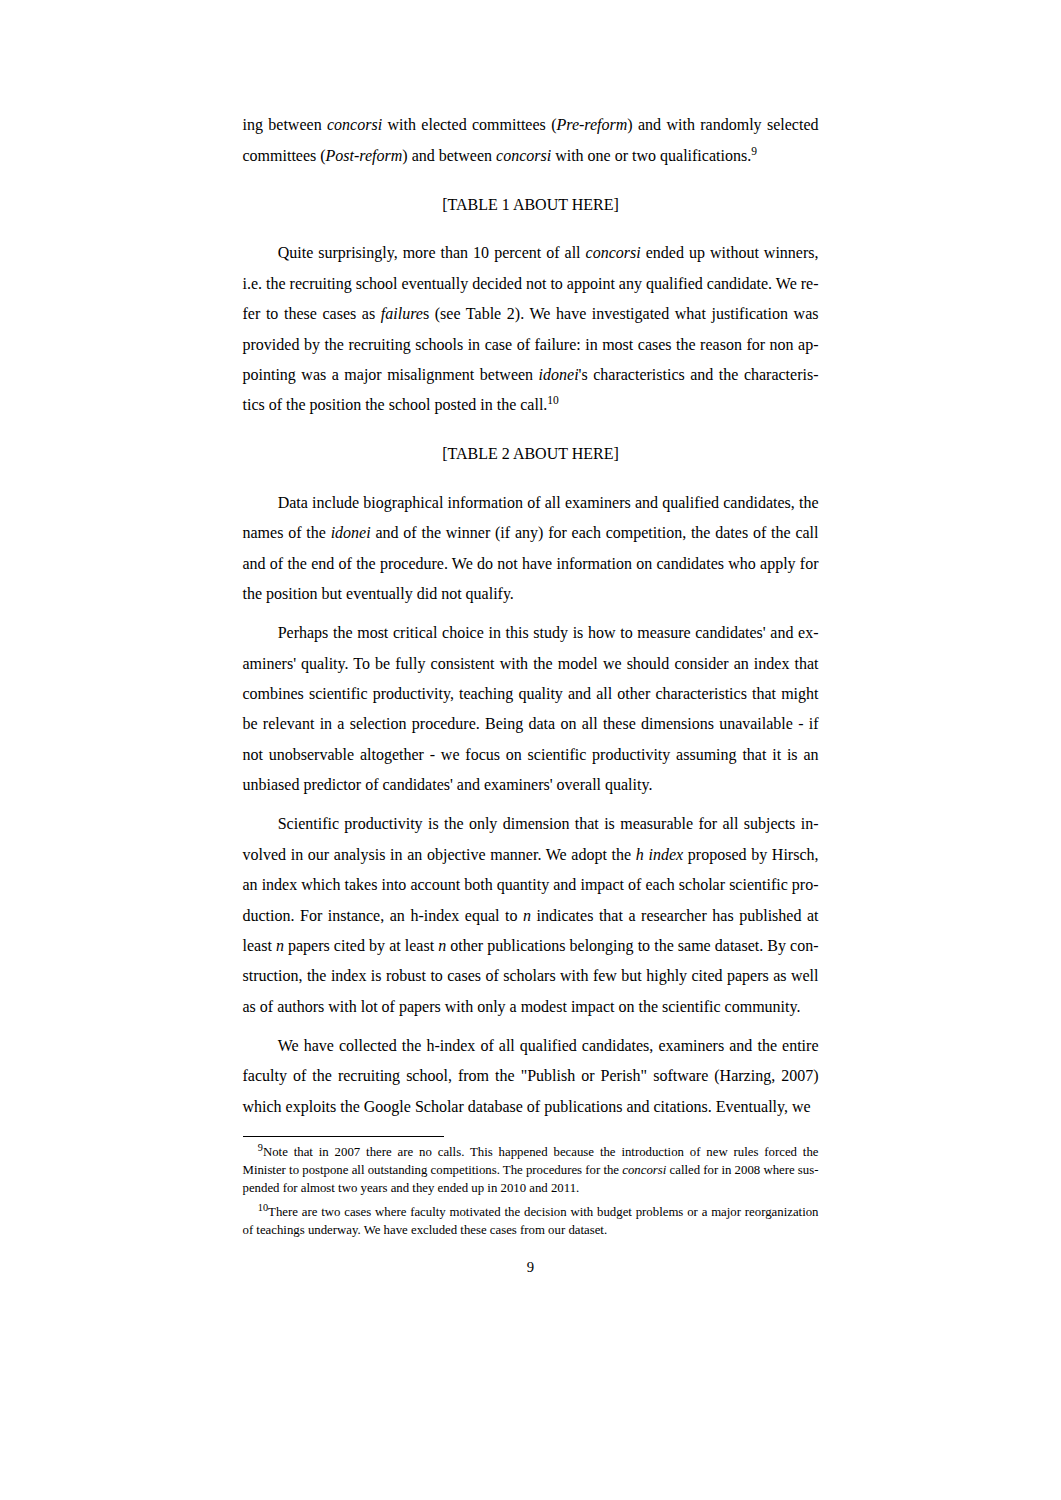ing between concorsi with elected committees (Pre-reform) and with randomly selected committees (Post-reform) and between concorsi with one or two qualifications.9
[TABLE 1 ABOUT HERE]
Quite surprisingly, more than 10 percent of all concorsi ended up without winners, i.e. the recruiting school eventually decided not to appoint any qualified candidate. We refer to these cases as failures (see Table 2). We have investigated what justification was provided by the recruiting schools in case of failure: in most cases the reason for non appointing was a major misalignment between idonei's characteristics and the characteristics of the position the school posted in the call.10
[TABLE 2 ABOUT HERE]
Data include biographical information of all examiners and qualified candidates, the names of the idonei and of the winner (if any) for each competition, the dates of the call and of the end of the procedure. We do not have information on candidates who apply for the position but eventually did not qualify.
Perhaps the most critical choice in this study is how to measure candidates' and examiners' quality. To be fully consistent with the model we should consider an index that combines scientific productivity, teaching quality and all other characteristics that might be relevant in a selection procedure. Being data on all these dimensions unavailable - if not unobservable altogether - we focus on scientific productivity assuming that it is an unbiased predictor of candidates' and examiners' overall quality.
Scientific productivity is the only dimension that is measurable for all subjects involved in our analysis in an objective manner. We adopt the h index proposed by Hirsch, an index which takes into account both quantity and impact of each scholar scientific production. For instance, an h-index equal to n indicates that a researcher has published at least n papers cited by at least n other publications belonging to the same dataset. By construction, the index is robust to cases of scholars with few but highly cited papers as well as of authors with lot of papers with only a modest impact on the scientific community.
We have collected the h-index of all qualified candidates, examiners and the entire faculty of the recruiting school, from the "Publish or Perish" software (Harzing, 2007) which exploits the Google Scholar database of publications and citations. Eventually, we
9Note that in 2007 there are no calls. This happened because the introduction of new rules forced the Minister to postpone all outstanding competitions. The procedures for the concorsi called for in 2008 where suspended for almost two years and they ended up in 2010 and 2011.
10There are two cases where faculty motivated the decision with budget problems or a major reorganization of teachings underway. We have excluded these cases from our dataset.
9